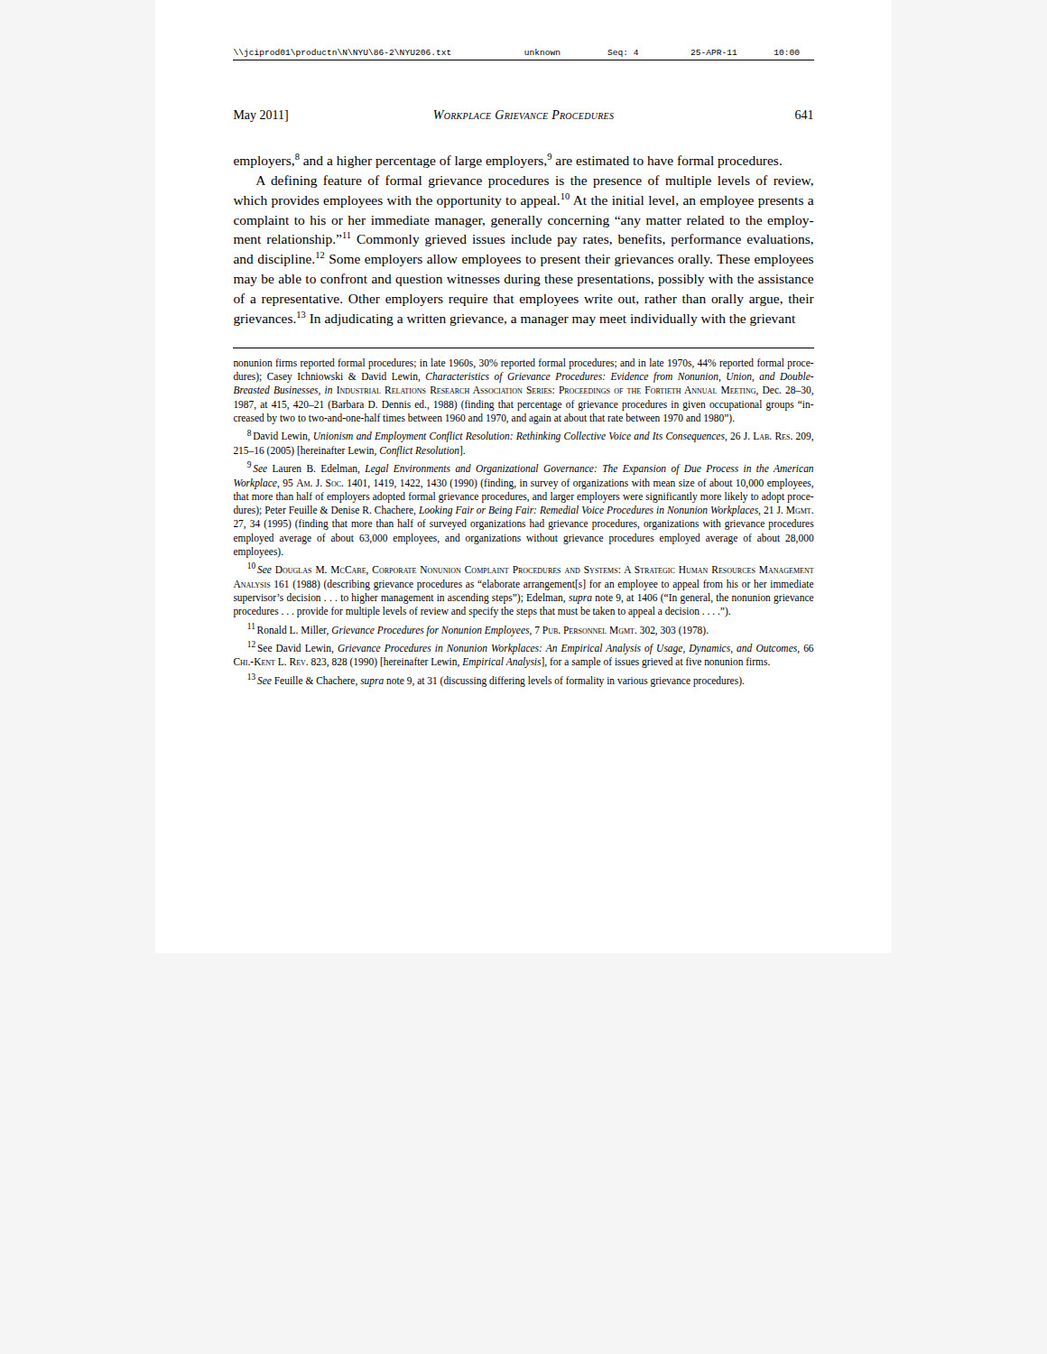\\jciprod01\productn\N\NYU\86-2\NYU206.txt unknown Seq: 4 25-APR-11 10:00
May 2011] Workplace Grievance Procedures 641
employers,8 and a higher percentage of large employers,9 are estimated to have formal procedures.
A defining feature of formal grievance procedures is the presence of multiple levels of review, which provides employees with the opportunity to appeal.10 At the initial level, an employee presents a complaint to his or her immediate manager, generally concerning “any matter related to the employment relationship.”11 Commonly grieved issues include pay rates, benefits, performance evaluations, and discipline.12 Some employers allow employees to present their grievances orally. These employees may be able to confront and question witnesses during these presentations, possibly with the assistance of a representative. Other employers require that employees write out, rather than orally argue, their grievances.13 In adjudicating a written grievance, a manager may meet individually with the grievant
nonunion firms reported formal procedures; in late 1960s, 30% reported formal procedures; and in late 1970s, 44% reported formal procedures); Casey Ichniowski & David Lewin, Characteristics of Grievance Procedures: Evidence from Nonunion, Union, and Double-Breasted Businesses, in Industrial Relations Research Association Series: Proceedings of the Fortieth Annual Meeting, Dec. 28–30, 1987, at 415, 420–21 (Barbara D. Dennis ed., 1988) (finding that percentage of grievance procedures in given occupational groups “increased by two to two-and-one-half times between 1960 and 1970, and again at about that rate between 1970 and 1980”).
8 David Lewin, Unionism and Employment Conflict Resolution: Rethinking Collective Voice and Its Consequences, 26 J. Lab. Res. 209, 215–16 (2005) [hereinafter Lewin, Conflict Resolution].
9 See Lauren B. Edelman, Legal Environments and Organizational Governance: The Expansion of Due Process in the American Workplace, 95 Am. J. Soc. 1401, 1419, 1422, 1430 (1990) (finding, in survey of organizations with mean size of about 10,000 employees, that more than half of employers adopted formal grievance procedures, and larger employers were significantly more likely to adopt procedures); Peter Feuille & Denise R. Chachere, Looking Fair or Being Fair: Remedial Voice Procedures in Nonunion Workplaces, 21 J. Mgmt. 27, 34 (1995) (finding that more than half of surveyed organizations had grievance procedures, organizations with grievance procedures employed average of about 63,000 employees, and organizations without grievance procedures employed average of about 28,000 employees).
10 See Douglas M. McCabe, Corporate Nonunion Complaint Procedures and Systems: A Strategic Human Resources Management Analysis 161 (1988) (describing grievance procedures as “elaborate arrangement[s] for an employee to appeal from his or her immediate supervisor’s decision . . . to higher management in ascending steps”); Edelman, supra note 9, at 1406 (“In general, the nonunion grievance procedures . . . provide for multiple levels of review and specify the steps that must be taken to appeal a decision . . . .”).
11 Ronald L. Miller, Grievance Procedures for Nonunion Employees, 7 Pub. Personnel Mgmt. 302, 303 (1978).
12 See David Lewin, Grievance Procedures in Nonunion Workplaces: An Empirical Analysis of Usage, Dynamics, and Outcomes, 66 Chi.-Kent L. Rev. 823, 828 (1990) [hereinafter Lewin, Empirical Analysis], for a sample of issues grieved at five nonunion firms.
13 See Feuille & Chachere, supra note 9, at 31 (discussing differing levels of formality in various grievance procedures).